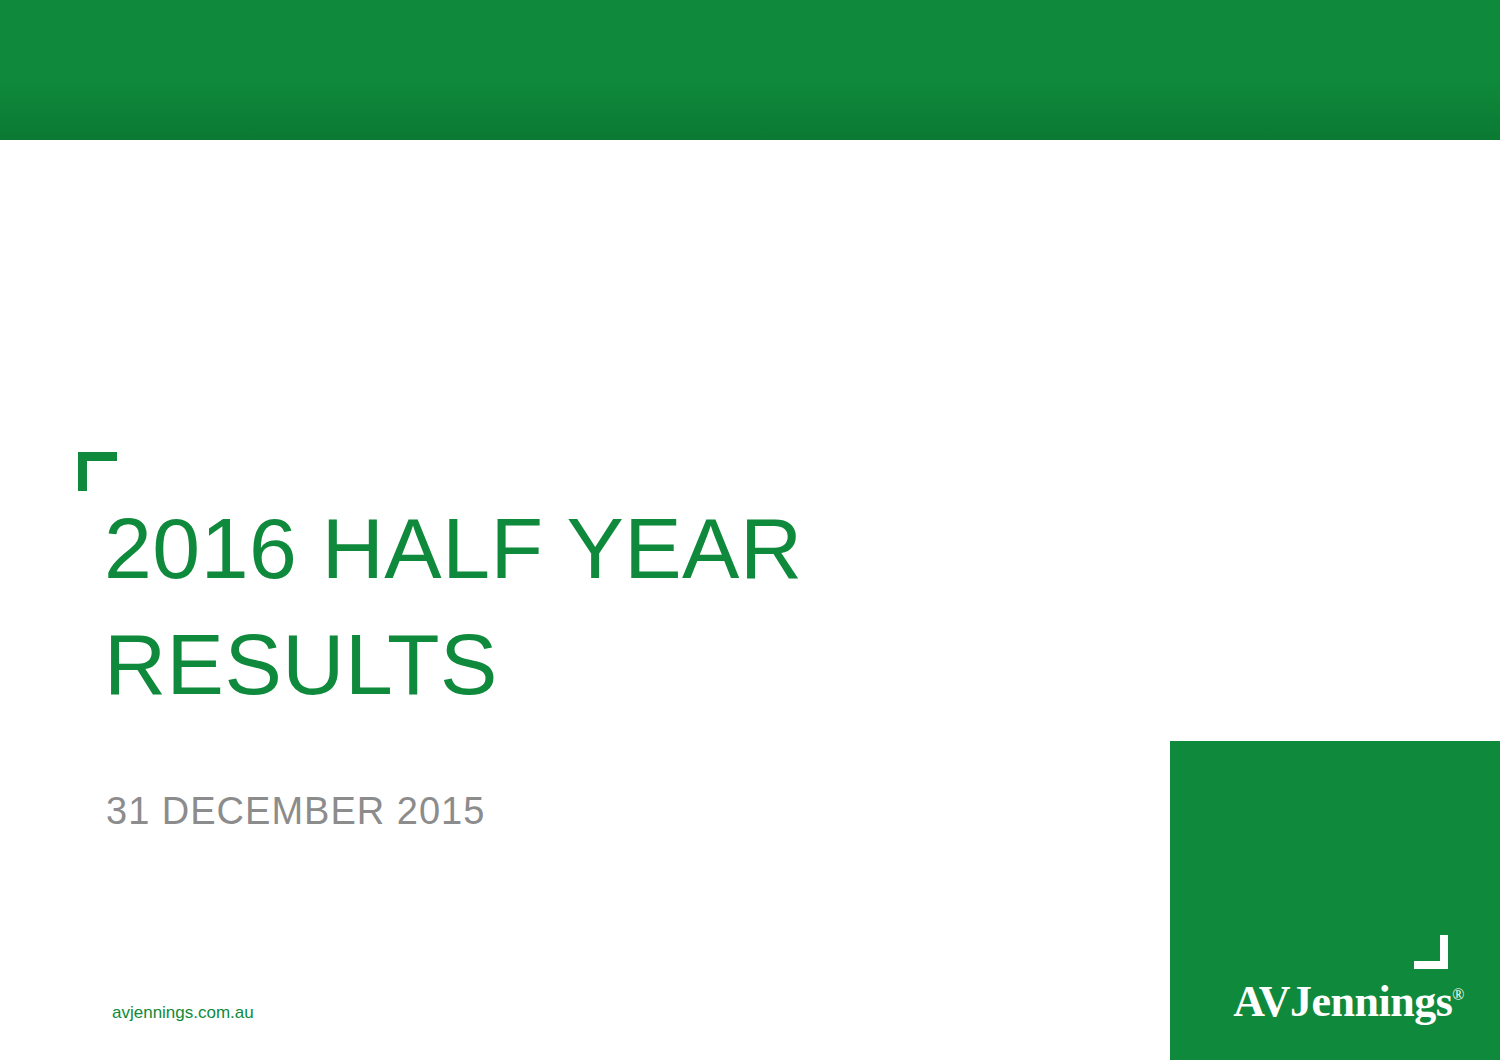2016 HALF YEAR RESULTS
31 DECEMBER 2015
avjennings.com.au
AVJennings®